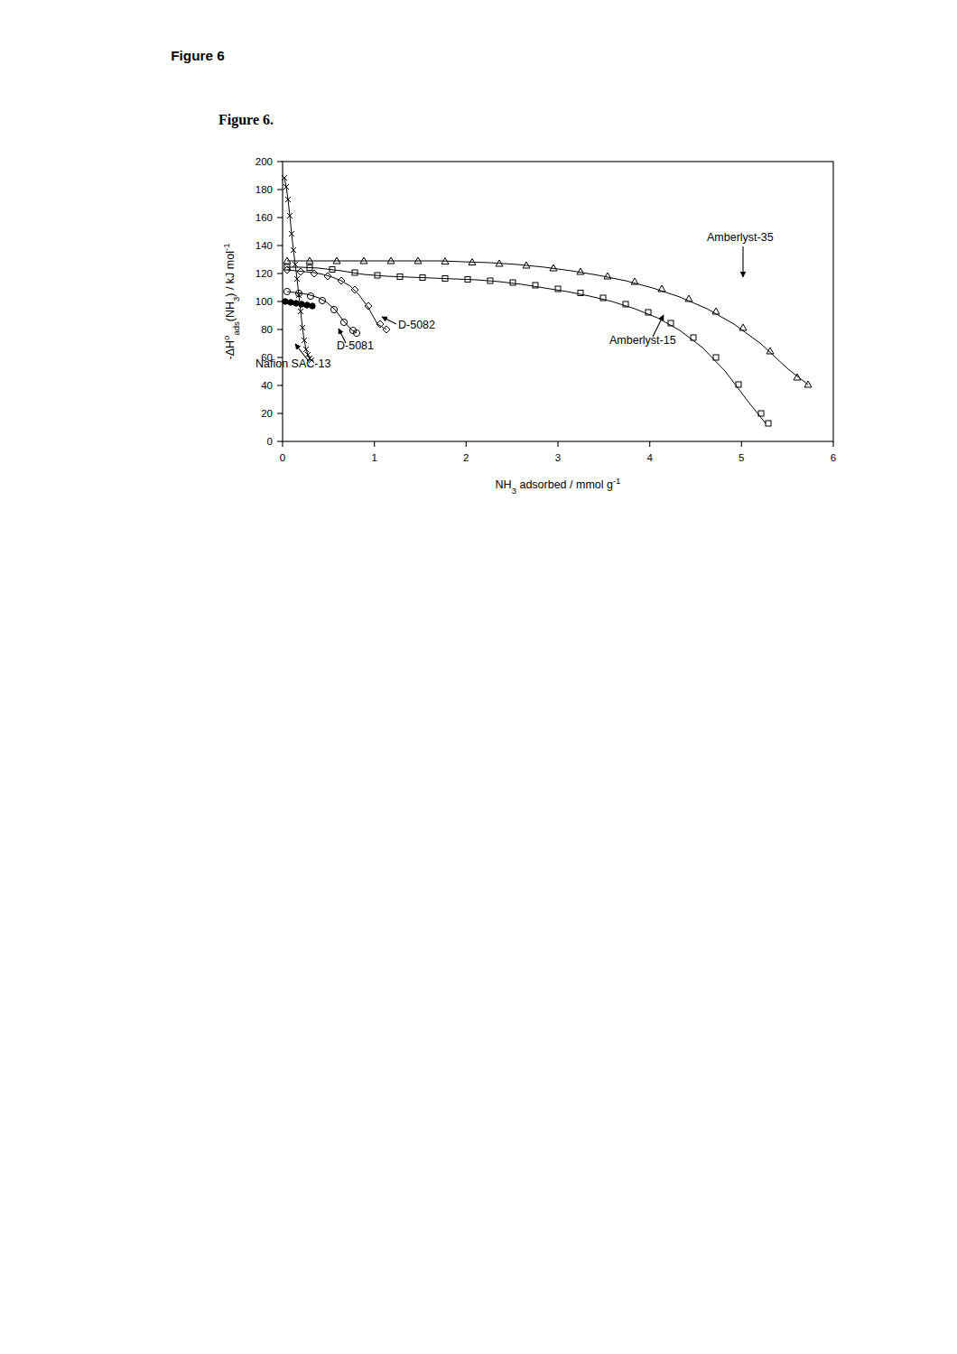Figure 6
Figure 6.
0 20 40 60 80 100 120 140 160 180 200 0 1 2 3 4 5 6 NH3 adsorbed / mmol g-1 -ΔHoads(NH3) / kJ mol-1 Amberlyst-35 Amberlyst-15 D-5082 D-5081 Nafion SAC-13